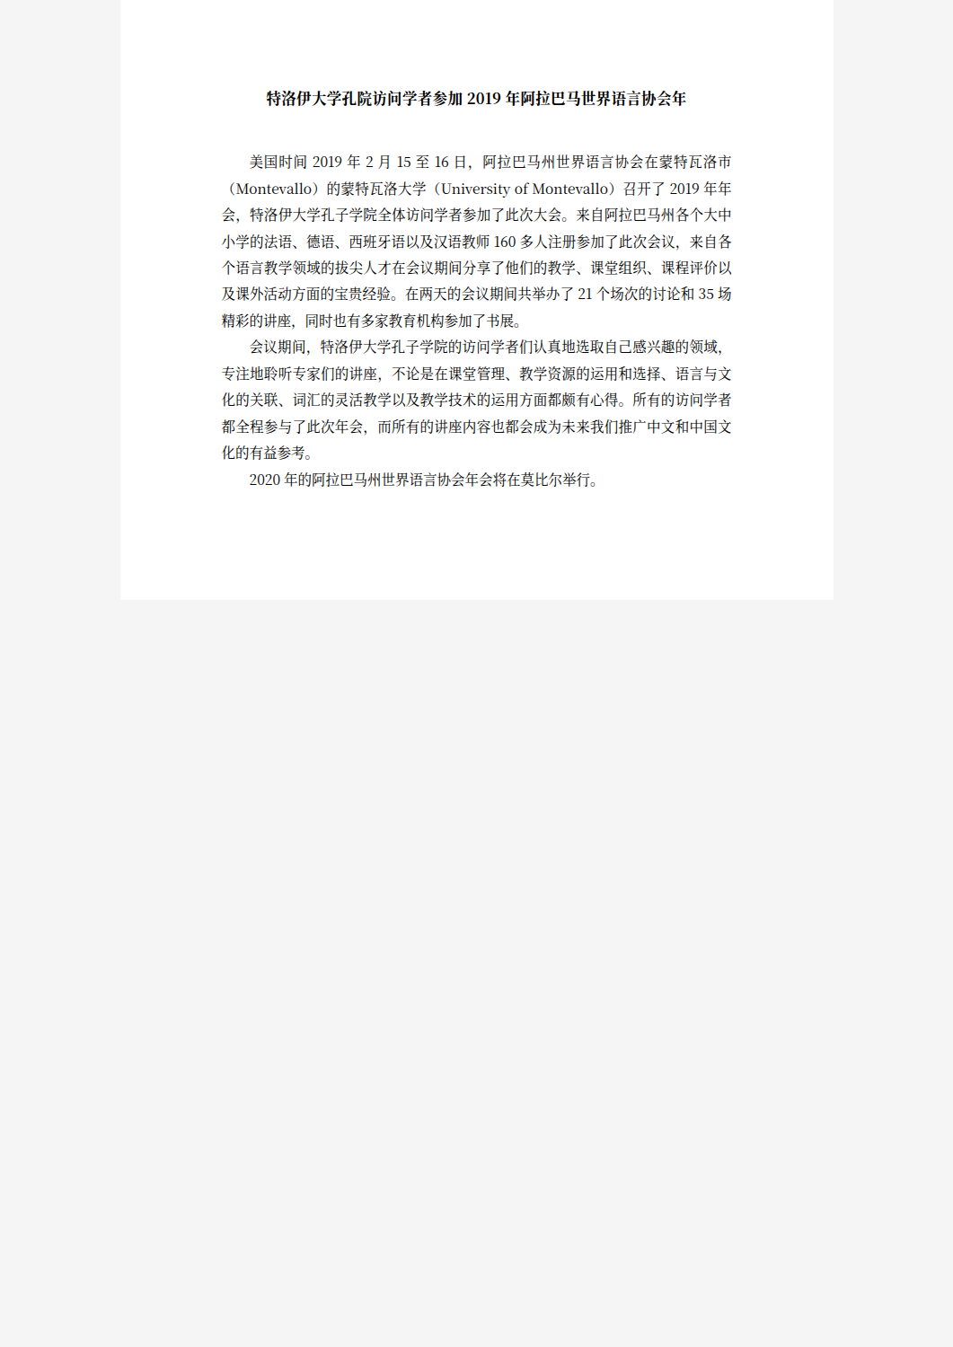特洛伊大学孔院访问学者参加 2019 年阿拉巴马世界语言协会年
美国时间 2019 年 2 月 15 至 16 日，阿拉巴马州世界语言协会在蒙特瓦洛市（Montevallo）的蒙特瓦洛大学（University of Montevallo）召开了 2019 年年会，特洛伊大学孔子学院全体访问学者参加了此次大会。来自阿拉巴马州各个大中小学的法语、德语、西班牙语以及汉语教师 160 多人注册参加了此次会议，来自各个语言教学领域的拔尖人才在会议期间分享了他们的教学、课堂组织、课程评价以及课外活动方面的宝贵经验。在两天的会议期间共举办了 21 个场次的讨论和 35 场精彩的讲座，同时也有多家教育机构参加了书展。
会议期间，特洛伊大学孔子学院的访问学者们认真地选取自己感兴趣的领域，专注地聆听专家们的讲座，不论是在课堂管理、教学资源的运用和选择、语言与文化的关联、词汇的灵活教学以及教学技术的运用方面都颇有心得。所有的访问学者都全程参与了此次年会，而所有的讲座内容也都会成为未来我们推广中文和中国文化的有益参考。
2020 年的阿拉巴马州世界语言协会年会将在莫比尔举行。